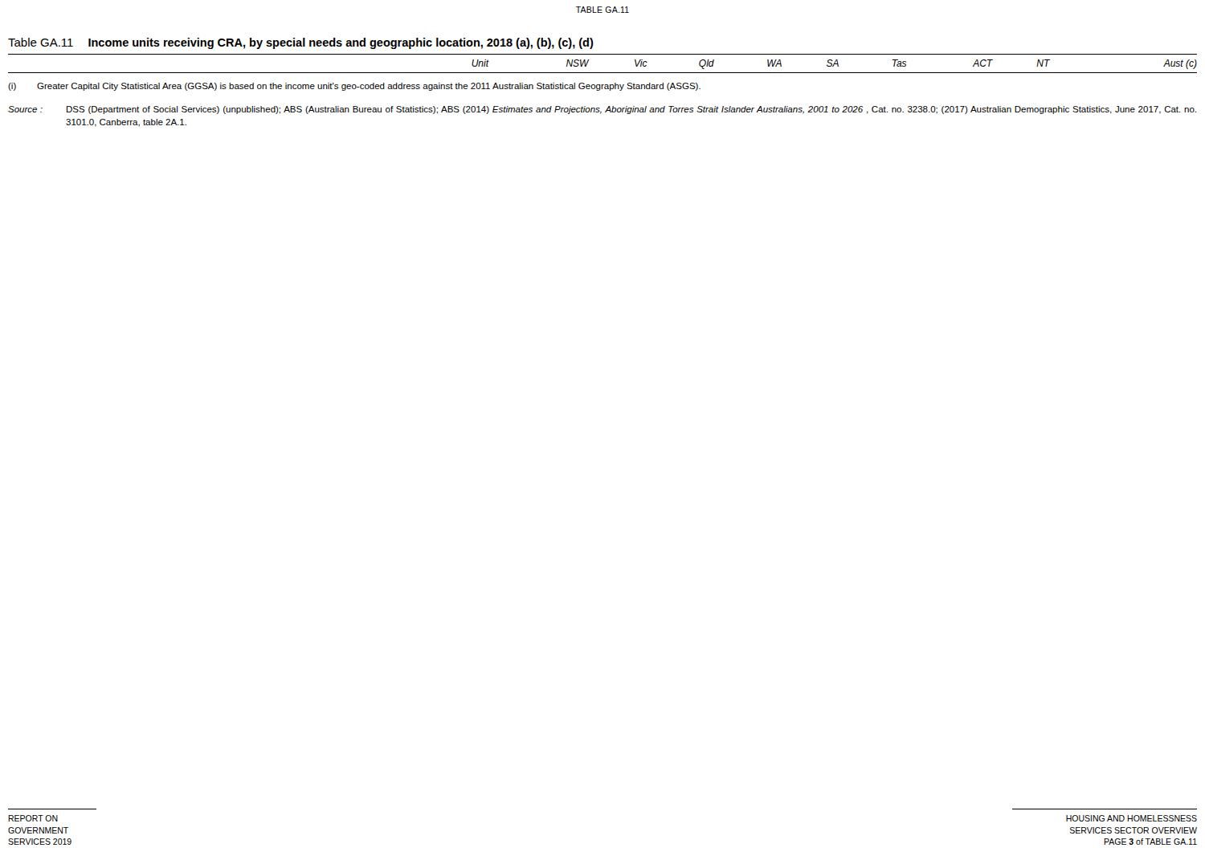TABLE GA.11
Table GA.11
Income units receiving CRA, by special needs and geographic location, 2018 (a), (b), (c), (d)
| | Unit | NSW | Vic | Qld | WA | SA | Tas | ACT | NT | Aust (c) |
(i)
Greater Capital City Statistical Area (GGSA) is based on the income unit's geo-coded address against the 2011 Australian Statistical Geography Standard (ASGS).
Source :
DSS (Department of Social Services) (unpublished); ABS (Australian Bureau of Statistics); ABS (2014) Estimates and Projections, Aboriginal and Torres Strait Islander Australians, 2001 to 2026 , Cat. no. 3238.0; (2017) Australian Demographic Statistics, June 2017, Cat. no. 3101.0, Canberra, table 2A.1.
REPORT ON
GOVERNMENT
SERVICES 2019
HOUSING AND HOMELESSNESS
SERVICES SECTOR OVERVIEW
PAGE 3 of TABLE GA.11